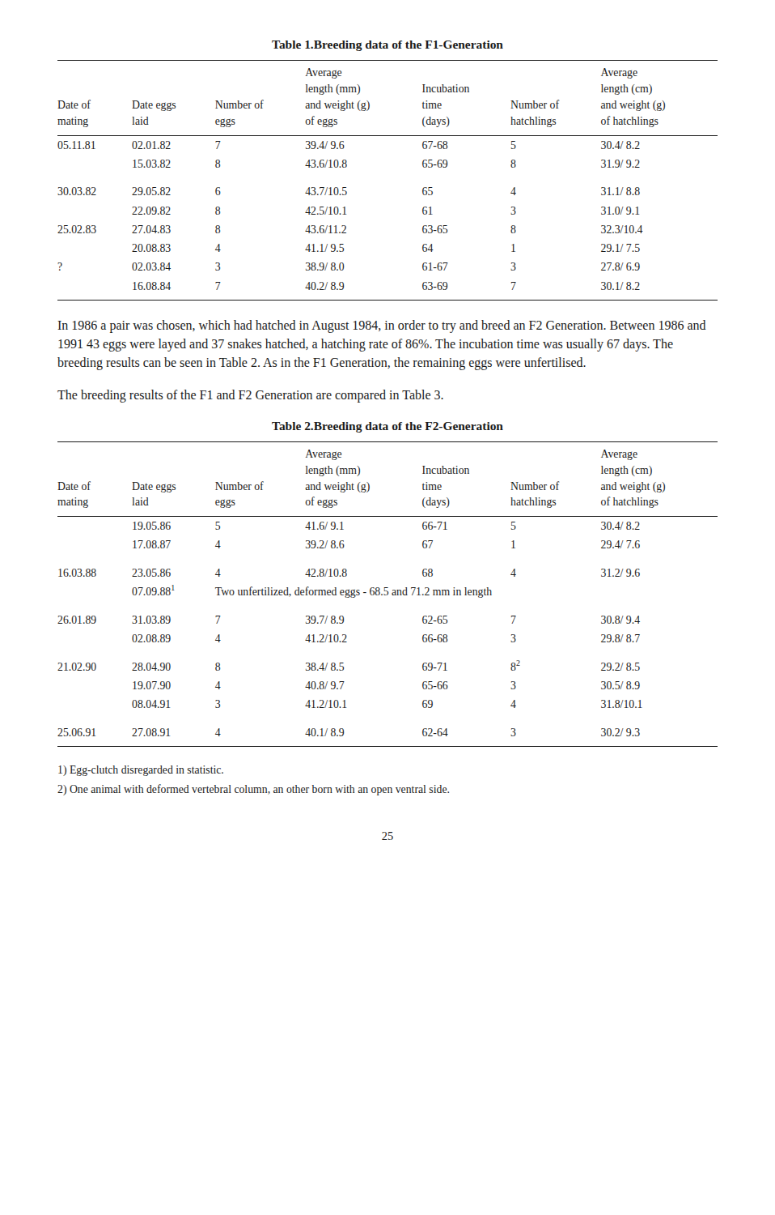Table 1. Breeding data of the F1-Generation
| Date of mating | Date eggs laid | Number of eggs | Average length (mm) and weight (g) of eggs | Incubation time (days) | Number of hatchlings | Average length (cm) and weight (g) of hatchlings |
| --- | --- | --- | --- | --- | --- | --- |
| 05.11.81 | 02.01.82 | 7 | 39.4/ 9.6 | 67-68 | 5 | 30.4/ 8.2 |
| | 15.03.82 | 8 | 43.6/10.8 | 65-69 | 8 | 31.9/ 9.2 |
| 30.03.82 | 29.05.82 | 6 | 43.7/10.5 | 65 | 4 | 31.1/ 8.8 |
| | 22.09.82 | 8 | 42.5/10.1 | 61 | 3 | 31.0/ 9.1 |
| 25.02.83 | 27.04.83 | 8 | 43.6/11.2 | 63-65 | 8 | 32.3/10.4 |
| | 20.08.83 | 4 | 41.1/ 9.5 | 64 | 1 | 29.1/ 7.5 |
| ? | 02.03.84 | 3 | 38.9/ 8.0 | 61-67 | 3 | 27.8/ 6.9 |
| | 16.08.84 | 7 | 40.2/ 8.9 | 63-69 | 7 | 30.1/ 8.2 |
In 1986 a pair was chosen, which had hatched in August 1984, in order to try and breed an F2 Generation. Between 1986 and 1991 43 eggs were layed and 37 snakes hatched, a hatching rate of 86%. The incubation time was usually 67 days. The breeding results can be seen in Table 2. As in the F1 Generation, the remaining eggs were unfertilised.
The breeding results of the F1 and F2 Generation are compared in Table 3.
Table 2. Breeding data of the F2-Generation
| Date of mating | Date eggs laid | Number of eggs | Average length (mm) and weight (g) of eggs | Incubation time (days) | Number of hatchlings | Average length (cm) and weight (g) of hatchlings |
| --- | --- | --- | --- | --- | --- | --- |
| | 19.05.86 | 5 | 41.6/ 9.1 | 66-71 | 5 | 30.4/ 8.2 |
| | 17.08.87 | 4 | 39.2/ 8.6 | 67 | 1 | 29.4/ 7.6 |
| 16.03.88 | 23.05.86 | 4 | 42.8/10.8 | 68 | 4 | 31.2/ 9.6 |
| | 07.09.88 1 | Two unfertilized, deformed eggs - 68.5 and 71.2 mm in length |
| 26.01.89 | 31.03.89 | 7 | 39.7/ 8.9 | 62-65 | 7 | 30.8/ 9.4 |
| | 02.08.89 | 4 | 41.2/10.2 | 66-68 | 3 | 29.8/ 8.7 |
| 21.02.90 | 28.04.90 | 8 | 38.4/ 8.5 | 69-71 | 8 2 | 29.2/ 8.5 |
| | 19.07.90 | 4 | 40.8/ 9.7 | 65-66 | 3 | 30.5/ 8.9 |
| | 08.04.91 | 3 | 41.2/10.1 | 69 | 4 | 31.8/10.1 |
| 25.06.91 | 27.08.91 | 4 | 40.1/ 8.9 | 62-64 | 3 | 30.2/ 9.3 |
1) Egg-clutch disregarded in statistic.
2) One animal with deformed vertebral column, an other born with an open ventral side.
25